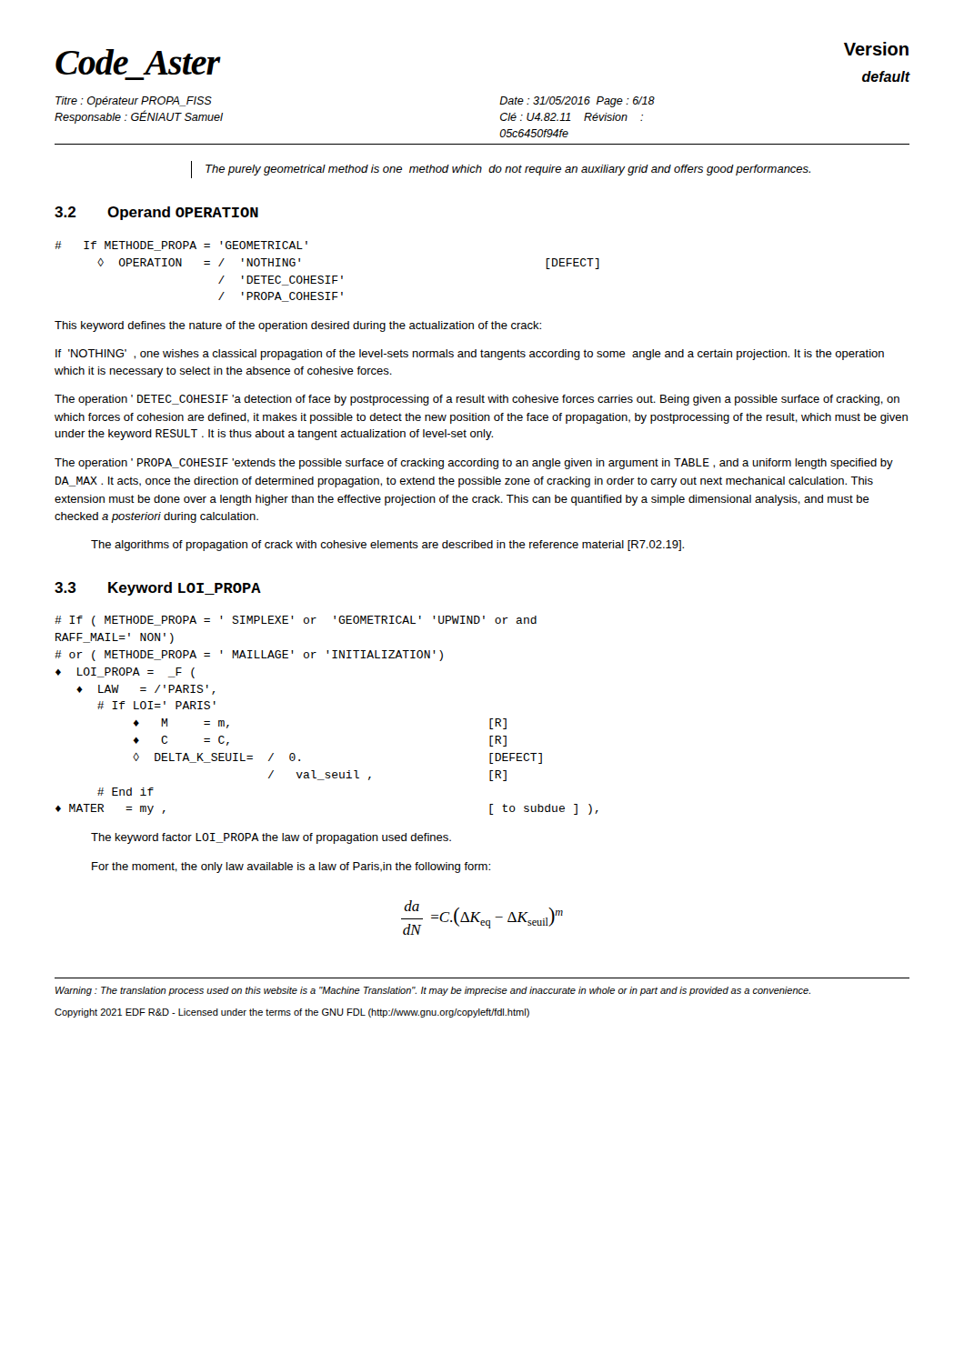Code_Aster
Version
default
| Titre : Opérateur PROPA_FISS | Date : 31/05/2016 Page : 6/18 |
| Responsable : GÉNIAUT Samuel | Clé : U4.82.11 Révision : 05c6450f94fe |
The purely geometrical method is one method which do not require an auxiliary grid and offers good performances.
3.2 Operand OPERATION
#   If METHODE_PROPA = 'GEOMETRICAL'
      ◊  OPERATION   = /  'NOTHING'                                  [DEFECT]
                       /  'DETEC_COHESIF'
                       /  'PROPA_COHESIF'
This keyword defines the nature of the operation desired during the actualization of the crack:
If 'NOTHING' , one wishes a classical propagation of the level-sets normals and tangents according to some angle and a certain projection. It is the operation which it is necessary to select in the absence of cohesive forces.
The operation ' DETEC_COHESIF 'a detection of face by postprocessing of a result with cohesive forces carries out. Being given a possible surface of cracking, on which forces of cohesion are defined, it makes it possible to detect the new position of the face of propagation, by postprocessing of the result, which must be given under the keyword RESULT . It is thus about a tangent actualization of level-set only.
The operation ' PROPA_COHESIF 'extends the possible surface of cracking according to an angle given in argument in TABLE , and a uniform length specified by DA_MAX . It acts, once the direction of determined propagation, to extend the possible zone of cracking in order to carry out next mechanical calculation. This extension must be done over a length higher than the effective projection of the crack. This can be quantified by a simple dimensional analysis, and must be checked a posteriori during calculation.
The algorithms of propagation of crack with cohesive elements are described in the reference material [R7.02.19].
3.3 Keyword LOI_PROPA
# If ( METHODE_PROPA = ' SIMPLEXE' or  'GEOMETRICAL' 'UPWIND' or and
RAFF_MAIL=' NON')
# or ( METHODE_PROPA = ' MAILLAGE' or 'INITIALIZATION')
♦  LOI_PROPA =  _F (
   ♦  LAW   = /'PARIS',
      # If LOI=' PARIS'
           ♦   M     = m,                                    [R]
           ♦   C     = C,                                    [R]
           ◊  DELTA_K_SEUIL=  /  0.                          [DEFECT]
                              /   val_seuil ,                [R]
      # End if
♦ MATER   = my ,                                             [ to subdue ] ),
The keyword factor LOI_PROPA the law of propagation used defines.
For the moment, the only law available is a law of Paris,in the following form:
da dN =C.(ΔKeq − ΔKseuil)m
Warning : The translation process used on this website is a "Machine Translation". It may be imprecise and inaccurate in whole or in part and is provided as a convenience.
Copyright 2021 EDF R&D - Licensed under the terms of the GNU FDL (http://www.gnu.org/copyleft/fdl.html)